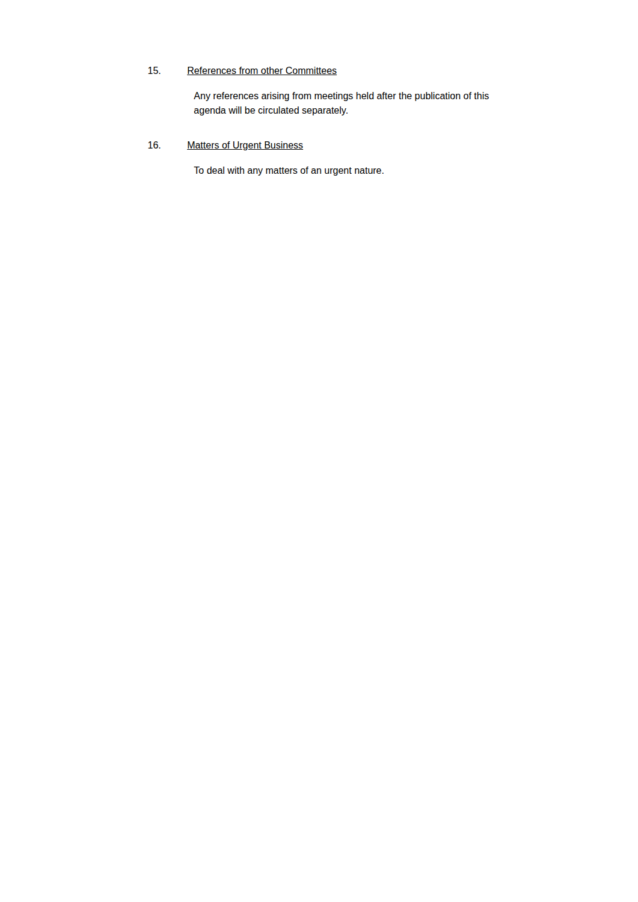15.
References from other Committees
Any references arising from meetings held after the publication of this agenda will be circulated separately.
16.
Matters of Urgent Business
To deal with any matters of an urgent nature.